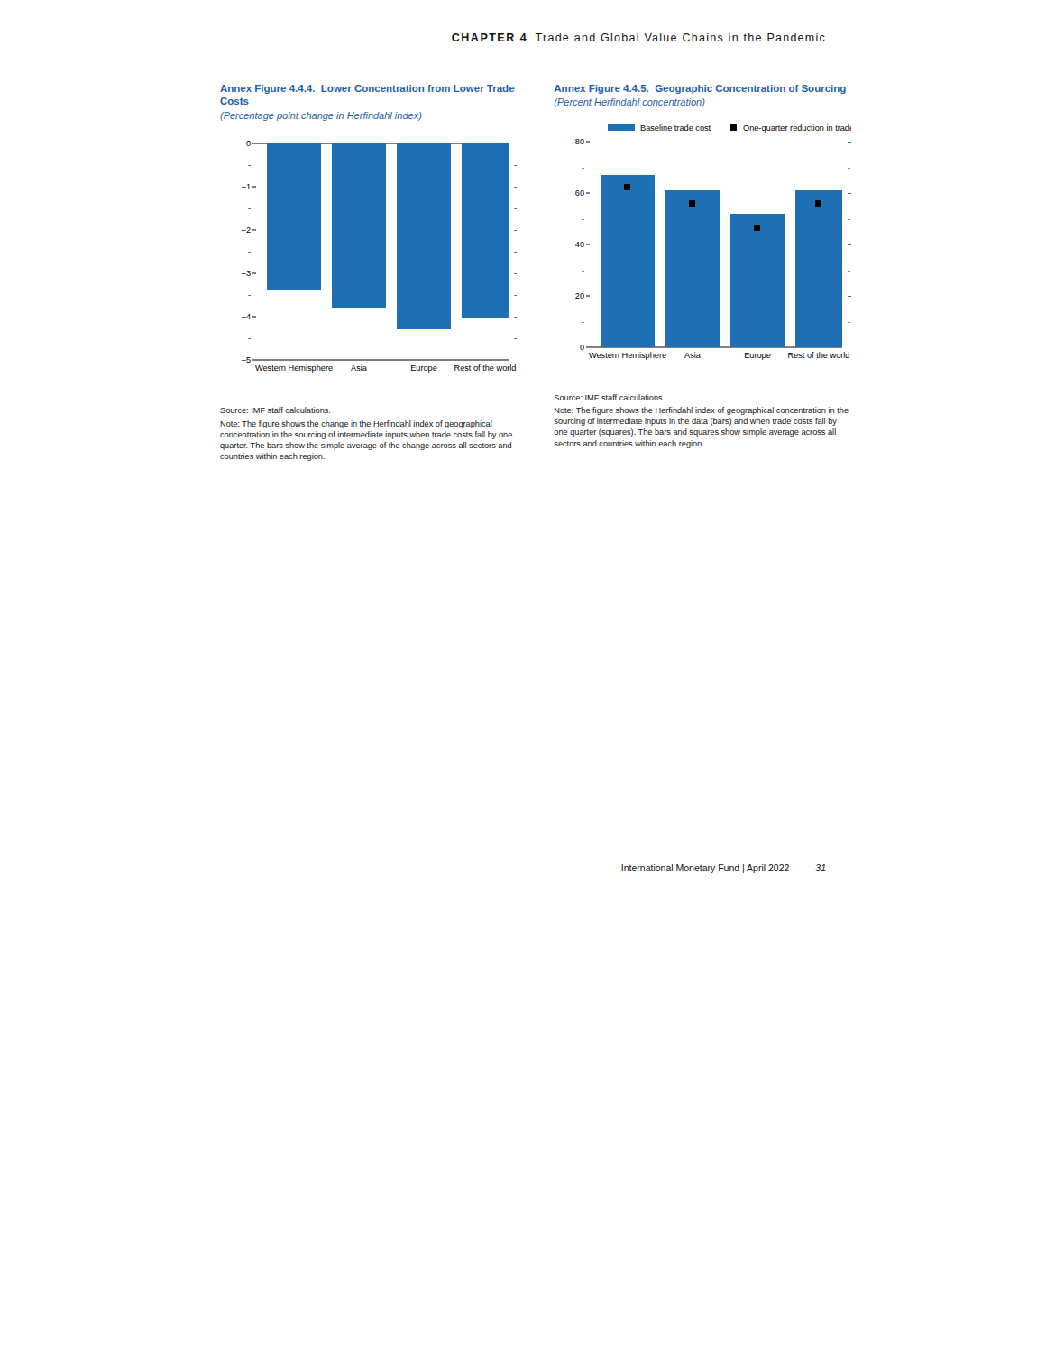CHAPTER 4 Trade and Global Value Chains in the Pandemic
Annex Figure 4.4.4. Lower Concentration from Lower Trade Costs
(Percentage point change in Herfindahl index)
0 - –1 - –2 - –3 - –4 - –5 - - - - - - - - - Western Hemisphere Asia Europe Rest of the world
Source: IMF staff calculations.
Note: The figure shows the change in the Herfindahl index of geographical concentration in the sourcing of intermediate inputs when trade costs fall by one quarter. The bars show the simple average of the change across all sectors and countries within each region.
Annex Figure 4.4.5. Geographic Concentration of Sourcing
(Percent Herfindahl concentration)
Baseline trade cost One-quarter reduction in trade cost 80 - 60 - 40 - 20 - 0 – - – - – - – - Western Hemisphere Asia Europe Rest of the world
Source: IMF staff calculations.
Note: The figure shows the Herfindahl index of geographical concentration in the sourcing of intermediate inputs in the data (bars) and when trade costs fall by one quarter (squares). The bars and squares show simple average across all sectors and countries within each region.
International Monetary Fund | April 2022 31